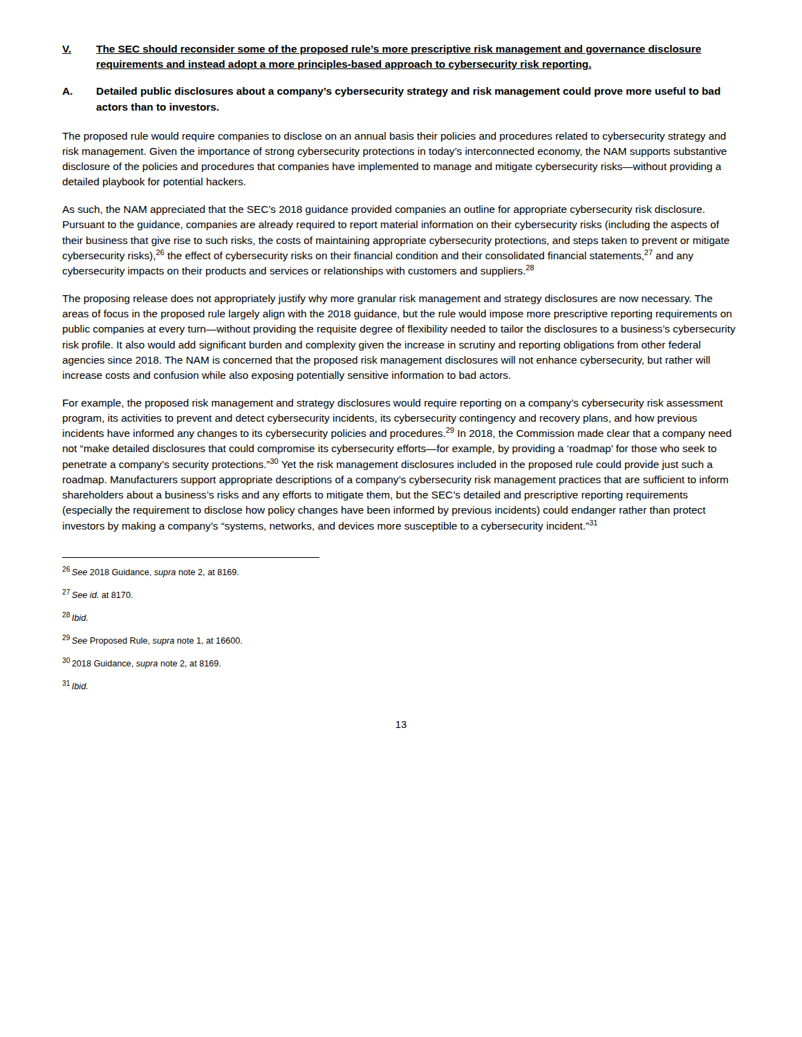V.
The SEC should reconsider some of the proposed rule’s more prescriptive risk management and governance disclosure requirements and instead adopt a more principles-based approach to cybersecurity risk reporting.
A.
Detailed public disclosures about a company’s cybersecurity strategy and risk management could prove more useful to bad actors than to investors.
The proposed rule would require companies to disclose on an annual basis their policies and procedures related to cybersecurity strategy and risk management. Given the importance of strong cybersecurity protections in today’s interconnected economy, the NAM supports substantive disclosure of the policies and procedures that companies have implemented to manage and mitigate cybersecurity risks—without providing a detailed playbook for potential hackers.
As such, the NAM appreciated that the SEC’s 2018 guidance provided companies an outline for appropriate cybersecurity risk disclosure. Pursuant to the guidance, companies are already required to report material information on their cybersecurity risks (including the aspects of their business that give rise to such risks, the costs of maintaining appropriate cybersecurity protections, and steps taken to prevent or mitigate cybersecurity risks),26 the effect of cybersecurity risks on their financial condition and their consolidated financial statements,27 and any cybersecurity impacts on their products and services or relationships with customers and suppliers.28
The proposing release does not appropriately justify why more granular risk management and strategy disclosures are now necessary. The areas of focus in the proposed rule largely align with the 2018 guidance, but the rule would impose more prescriptive reporting requirements on public companies at every turn—without providing the requisite degree of flexibility needed to tailor the disclosures to a business’s cybersecurity risk profile. It also would add significant burden and complexity given the increase in scrutiny and reporting obligations from other federal agencies since 2018. The NAM is concerned that the proposed risk management disclosures will not enhance cybersecurity, but rather will increase costs and confusion while also exposing potentially sensitive information to bad actors.
For example, the proposed risk management and strategy disclosures would require reporting on a company’s cybersecurity risk assessment program, its activities to prevent and detect cybersecurity incidents, its cybersecurity contingency and recovery plans, and how previous incidents have informed any changes to its cybersecurity policies and procedures.29 In 2018, the Commission made clear that a company need not “make detailed disclosures that could compromise its cybersecurity efforts—for example, by providing a ‘roadmap’ for those who seek to penetrate a company’s security protections.”30 Yet the risk management disclosures included in the proposed rule could provide just such a roadmap. Manufacturers support appropriate descriptions of a company’s cybersecurity risk management practices that are sufficient to inform shareholders about a business’s risks and any efforts to mitigate them, but the SEC’s detailed and prescriptive reporting requirements (especially the requirement to disclose how policy changes have been informed by previous incidents) could endanger rather than protect investors by making a company’s “systems, networks, and devices more susceptible to a cybersecurity incident.”31
26 See 2018 Guidance, supra note 2, at 8169.
27 See id. at 8170.
28 Ibid.
29 See Proposed Rule, supra note 1, at 16600.
302018 Guidance, supra note 2, at 8169.
31 Ibid.
13